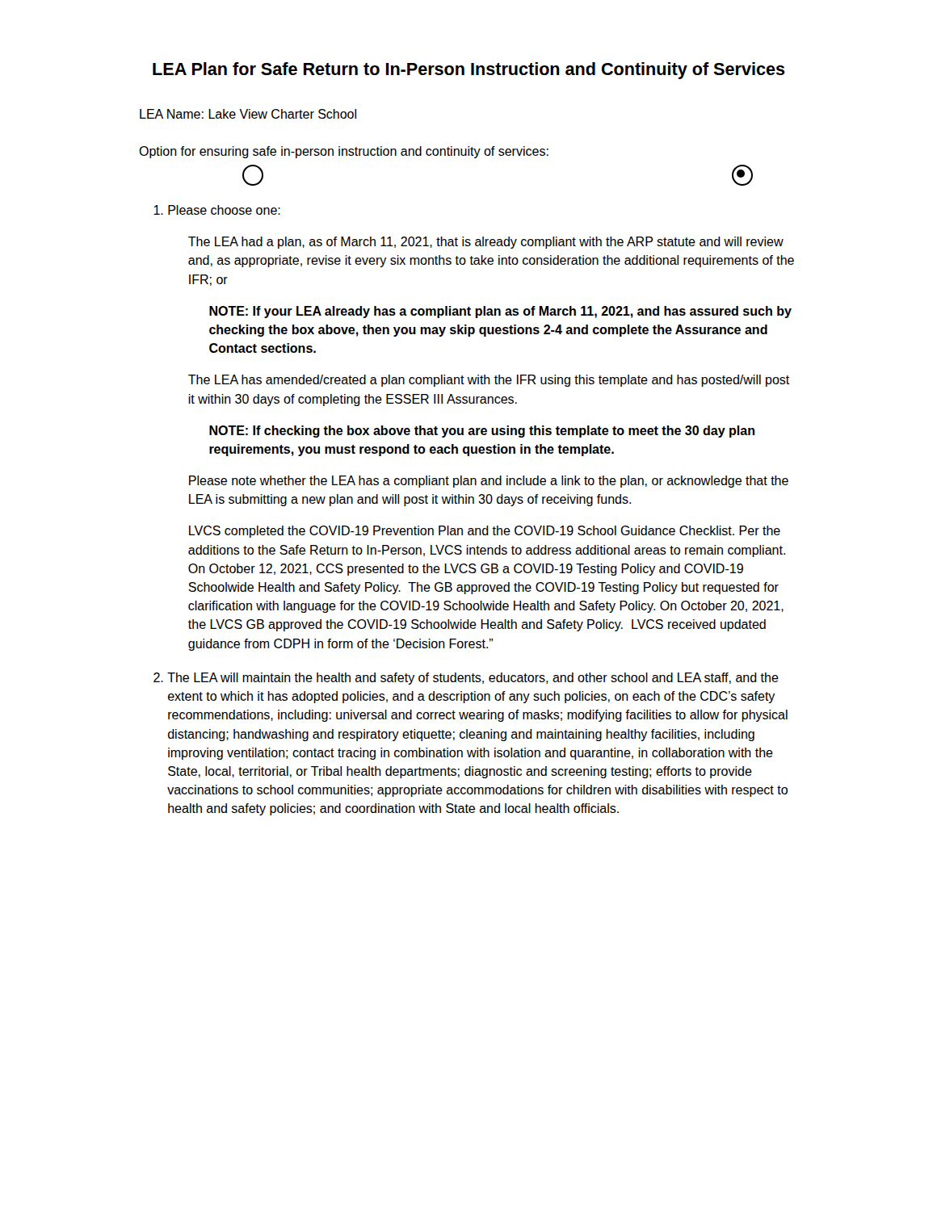LEA Plan for Safe Return to In-Person Instruction and Continuity of Services
LEA Name: Lake View Charter School
Option for ensuring safe in-person instruction and continuity of services:
Please choose one:
The LEA had a plan, as of March 11, 2021, that is already compliant with the ARP statute and will review and, as appropriate, revise it every six months to take into consideration the additional requirements of the IFR; or
NOTE: If your LEA already has a compliant plan as of March 11, 2021, and has assured such by checking the box above, then you may skip questions 2-4 and complete the Assurance and Contact sections.
The LEA has amended/created a plan compliant with the IFR using this template and has posted/will post it within 30 days of completing the ESSER III Assurances.
NOTE: If checking the box above that you are using this template to meet the 30 day plan requirements, you must respond to each question in the template.
Please note whether the LEA has a compliant plan and include a link to the plan, or acknowledge that the LEA is submitting a new plan and will post it within 30 days of receiving funds.
LVCS completed the COVID-19 Prevention Plan and the COVID-19 School Guidance Checklist. Per the additions to the Safe Return to In-Person, LVCS intends to address additional areas to remain compliant. On October 12, 2021, CCS presented to the LVCS GB a COVID-19 Testing Policy and COVID-19 Schoolwide Health and Safety Policy. The GB approved the COVID-19 Testing Policy but requested for clarification with language for the COVID-19 Schoolwide Health and Safety Policy. On October 20, 2021, the LVCS GB approved the COVID-19 Schoolwide Health and Safety Policy. LVCS received updated guidance from CDPH in form of the ‘Decision Forest.”
The LEA will maintain the health and safety of students, educators, and other school and LEA staff, and the extent to which it has adopted policies, and a description of any such policies, on each of the CDC’s safety recommendations, including: universal and correct wearing of masks; modifying facilities to allow for physical distancing; handwashing and respiratory etiquette; cleaning and maintaining healthy facilities, including improving ventilation; contact tracing in combination with isolation and quarantine, in collaboration with the State, local, territorial, or Tribal health departments; diagnostic and screening testing; efforts to provide vaccinations to school communities; appropriate accommodations for children with disabilities with respect to health and safety policies; and coordination with State and local health officials.